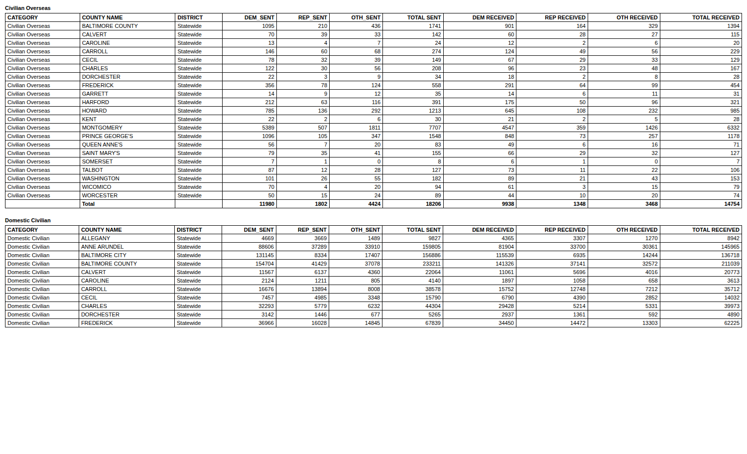Civilian Overseas
| CATEGORY | COUNTY NAME | DISTRICT | DEM_SENT | REP_SENT | OTH_SENT | TOTAL SENT | DEM RECEIVED | REP RECEIVED | OTH RECEIVED | TOTAL RECEIVED |
| --- | --- | --- | --- | --- | --- | --- | --- | --- | --- | --- |
| Civilian Overseas | BALTIMORE COUNTY | Statewide | 1095 | 210 | 436 | 1741 | 901 | 164 | 329 | 1394 |
| Civilian Overseas | CALVERT | Statewide | 70 | 39 | 33 | 142 | 60 | 28 | 27 | 115 |
| Civilian Overseas | CAROLINE | Statewide | 13 | 4 | 7 | 24 | 12 | 2 | 6 | 20 |
| Civilian Overseas | CARROLL | Statewide | 146 | 60 | 68 | 274 | 124 | 49 | 56 | 229 |
| Civilian Overseas | CECIL | Statewide | 78 | 32 | 39 | 149 | 67 | 29 | 33 | 129 |
| Civilian Overseas | CHARLES | Statewide | 122 | 30 | 56 | 208 | 96 | 23 | 48 | 167 |
| Civilian Overseas | DORCHESTER | Statewide | 22 | 3 | 9 | 34 | 18 | 2 | 8 | 28 |
| Civilian Overseas | FREDERICK | Statewide | 356 | 78 | 124 | 558 | 291 | 64 | 99 | 454 |
| Civilian Overseas | GARRETT | Statewide | 14 | 9 | 12 | 35 | 14 | 6 | 11 | 31 |
| Civilian Overseas | HARFORD | Statewide | 212 | 63 | 116 | 391 | 175 | 50 | 96 | 321 |
| Civilian Overseas | HOWARD | Statewide | 785 | 136 | 292 | 1213 | 645 | 108 | 232 | 985 |
| Civilian Overseas | KENT | Statewide | 22 | 2 | 6 | 30 | 21 | 2 | 5 | 28 |
| Civilian Overseas | MONTGOMERY | Statewide | 5389 | 507 | 1811 | 7707 | 4547 | 359 | 1426 | 6332 |
| Civilian Overseas | PRINCE GEORGE'S | Statewide | 1096 | 105 | 347 | 1548 | 848 | 73 | 257 | 1178 |
| Civilian Overseas | QUEEN ANNE'S | Statewide | 56 | 7 | 20 | 83 | 49 | 6 | 16 | 71 |
| Civilian Overseas | SAINT MARY'S | Statewide | 79 | 35 | 41 | 155 | 66 | 29 | 32 | 127 |
| Civilian Overseas | SOMERSET | Statewide | 7 | 1 | 0 | 8 | 6 | 1 | 0 | 7 |
| Civilian Overseas | TALBOT | Statewide | 87 | 12 | 28 | 127 | 73 | 11 | 22 | 106 |
| Civilian Overseas | WASHINGTON | Statewide | 101 | 26 | 55 | 182 | 89 | 21 | 43 | 153 |
| Civilian Overseas | WICOMICO | Statewide | 70 | 4 | 20 | 94 | 61 | 3 | 15 | 79 |
| Civilian Overseas | WORCESTER | Statewide | 50 | 15 | 24 | 89 | 44 | 10 | 20 | 74 |
| | Total | | 11980 | 1802 | 4424 | 18206 | 9938 | 1348 | 3468 | 14754 |
Domestic Civilian
| CATEGORY | COUNTY NAME | DISTRICT | DEM_SENT | REP_SENT | OTH_SENT | TOTAL SENT | DEM RECEIVED | REP RECEIVED | OTH RECEIVED | TOTAL RECEIVED |
| --- | --- | --- | --- | --- | --- | --- | --- | --- | --- | --- |
| Domestic Civilian | ALLEGANY | Statewide | 4669 | 3669 | 1489 | 9827 | 4365 | 3307 | 1270 | 8942 |
| Domestic Civilian | ANNE ARUNDEL | Statewide | 88606 | 37289 | 33910 | 159805 | 81904 | 33700 | 30361 | 145965 |
| Domestic Civilian | BALTIMORE CITY | Statewide | 131145 | 8334 | 17407 | 156886 | 115539 | 6935 | 14244 | 136718 |
| Domestic Civilian | BALTIMORE COUNTY | Statewide | 154704 | 41429 | 37078 | 233211 | 141326 | 37141 | 32572 | 211039 |
| Domestic Civilian | CALVERT | Statewide | 11567 | 6137 | 4360 | 22064 | 11061 | 5696 | 4016 | 20773 |
| Domestic Civilian | CAROLINE | Statewide | 2124 | 1211 | 805 | 4140 | 1897 | 1058 | 658 | 3613 |
| Domestic Civilian | CARROLL | Statewide | 16676 | 13894 | 8008 | 38578 | 15752 | 12748 | 7212 | 35712 |
| Domestic Civilian | CECIL | Statewide | 7457 | 4985 | 3348 | 15790 | 6790 | 4390 | 2852 | 14032 |
| Domestic Civilian | CHARLES | Statewide | 32293 | 5779 | 6232 | 44304 | 29428 | 5214 | 5331 | 39973 |
| Domestic Civilian | DORCHESTER | Statewide | 3142 | 1446 | 677 | 5265 | 2937 | 1361 | 592 | 4890 |
| Domestic Civilian | FREDERICK | Statewide | 36966 | 16028 | 14845 | 67839 | 34450 | 14472 | 13303 | 62225 |